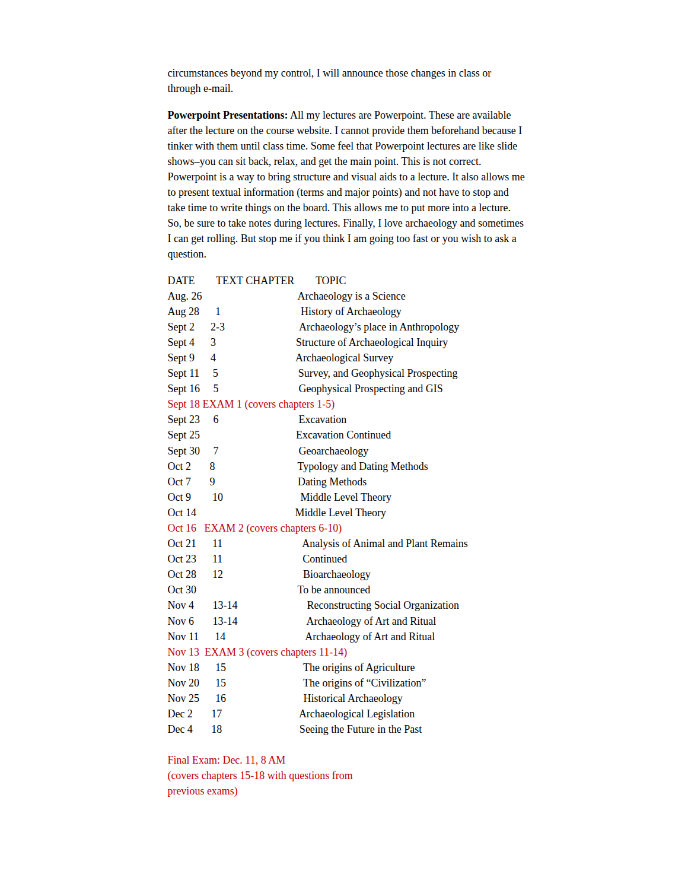circumstances beyond my control, I will announce those changes in class or through e-mail.
Powerpoint Presentations: All my lectures are Powerpoint. These are available after the lecture on the course website. I cannot provide them beforehand because I tinker with them until class time. Some feel that Powerpoint lectures are like slide shows–you can sit back, relax, and get the main point. This is not correct. Powerpoint is a way to bring structure and visual aids to a lecture. It also allows me to present textual information (terms and major points) and not have to stop and take time to write things on the board. This allows me to put more into a lecture. So, be sure to take notes during lectures. Finally, I love archaeology and sometimes I can get rolling. But stop me if you think I am going too fast or you wish to ask a question.
DATE TEXT CHAPTER TOPIC Aug. 26 Archaeology is a Science Aug 28 1 History of Archaeology Sept 2 2-3 Archaeology’s place in Anthropology Sept 4 3 Structure of Archaeological Inquiry Sept 9 4 Archaeological Survey Sept 11 5 Survey, and Geophysical Prospecting Sept 16 5 Geophysical Prospecting and GIS Sept 18 EXAM 1 (covers chapters 1-5) Sept 23 6 Excavation Sept 25 Excavation Continued Sept 30 7 Geoarchaeology Oct 2 8 Typology and Dating Methods Oct 7 9 Dating Methods Oct 9 10 Middle Level Theory Oct 14 Middle Level Theory Oct 16 EXAM 2 (covers chapters 6-10) Oct 21 11 Analysis of Animal and Plant Remains Oct 23 11 Continued Oct 28 12 Bioarchaeology Oct 30 To be announced Nov 4 13-14 Reconstructing Social Organization Nov 6 13-14 Archaeology of Art and Ritual Nov 11 14 Archaeology of Art and Ritual Nov 13 EXAM 3 (covers chapters 11-14) Nov 18 15 The origins of Agriculture Nov 20 15 The origins of “Civilization” Nov 25 16 Historical Archaeology Dec 2 17 Archaeological Legislation Dec 4 18 Seeing the Future in the Past
Final Exam: Dec. 11, 8 AM (covers chapters 15-18 with questions from previous exams)